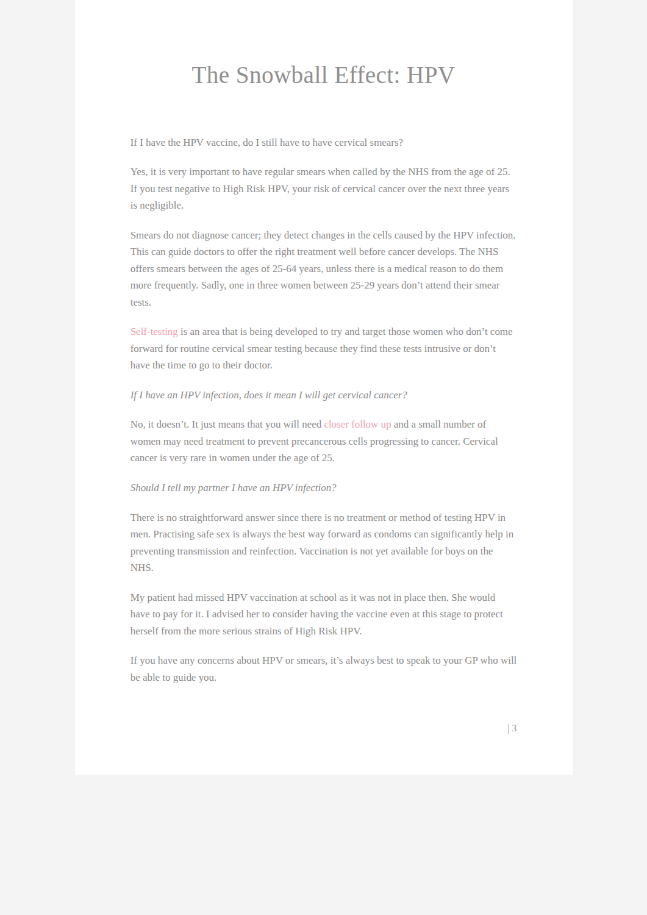The Snowball Effect: HPV
If I have the HPV vaccine, do I still have to have cervical smears?
Yes, it is very important to have regular smears when called by the NHS from the age of 25. If you test negative to High Risk HPV, your risk of cervical cancer over the next three years is negligible.
Smears do not diagnose cancer; they detect changes in the cells caused by the HPV infection. This can guide doctors to offer the right treatment well before cancer develops. The NHS offers smears between the ages of 25-64 years, unless there is a medical reason to do them more frequently. Sadly, one in three women between 25-29 years don’t attend their smear tests.
Self-testing is an area that is being developed to try and target those women who don’t come forward for routine cervical smear testing because they find these tests intrusive or don’t have the time to go to their doctor.
If I have an HPV infection, does it mean I will get cervical cancer?
No, it doesn’t. It just means that you will need closer follow up and a small number of women may need treatment to prevent precancerous cells progressing to cancer. Cervical cancer is very rare in women under the age of 25.
Should I tell my partner I have an HPV infection?
There is no straightforward answer since there is no treatment or method of testing HPV in men. Practising safe sex is always the best way forward as condoms can significantly help in preventing transmission and reinfection. Vaccination is not yet available for boys on the NHS.
My patient had missed HPV vaccination at school as it was not in place then. She would have to pay for it. I advised her to consider having the vaccine even at this stage to protect herself from the more serious strains of High Risk HPV.
If you have any concerns about HPV or smears, it’s always best to speak to your GP who will be able to guide you.
| 3